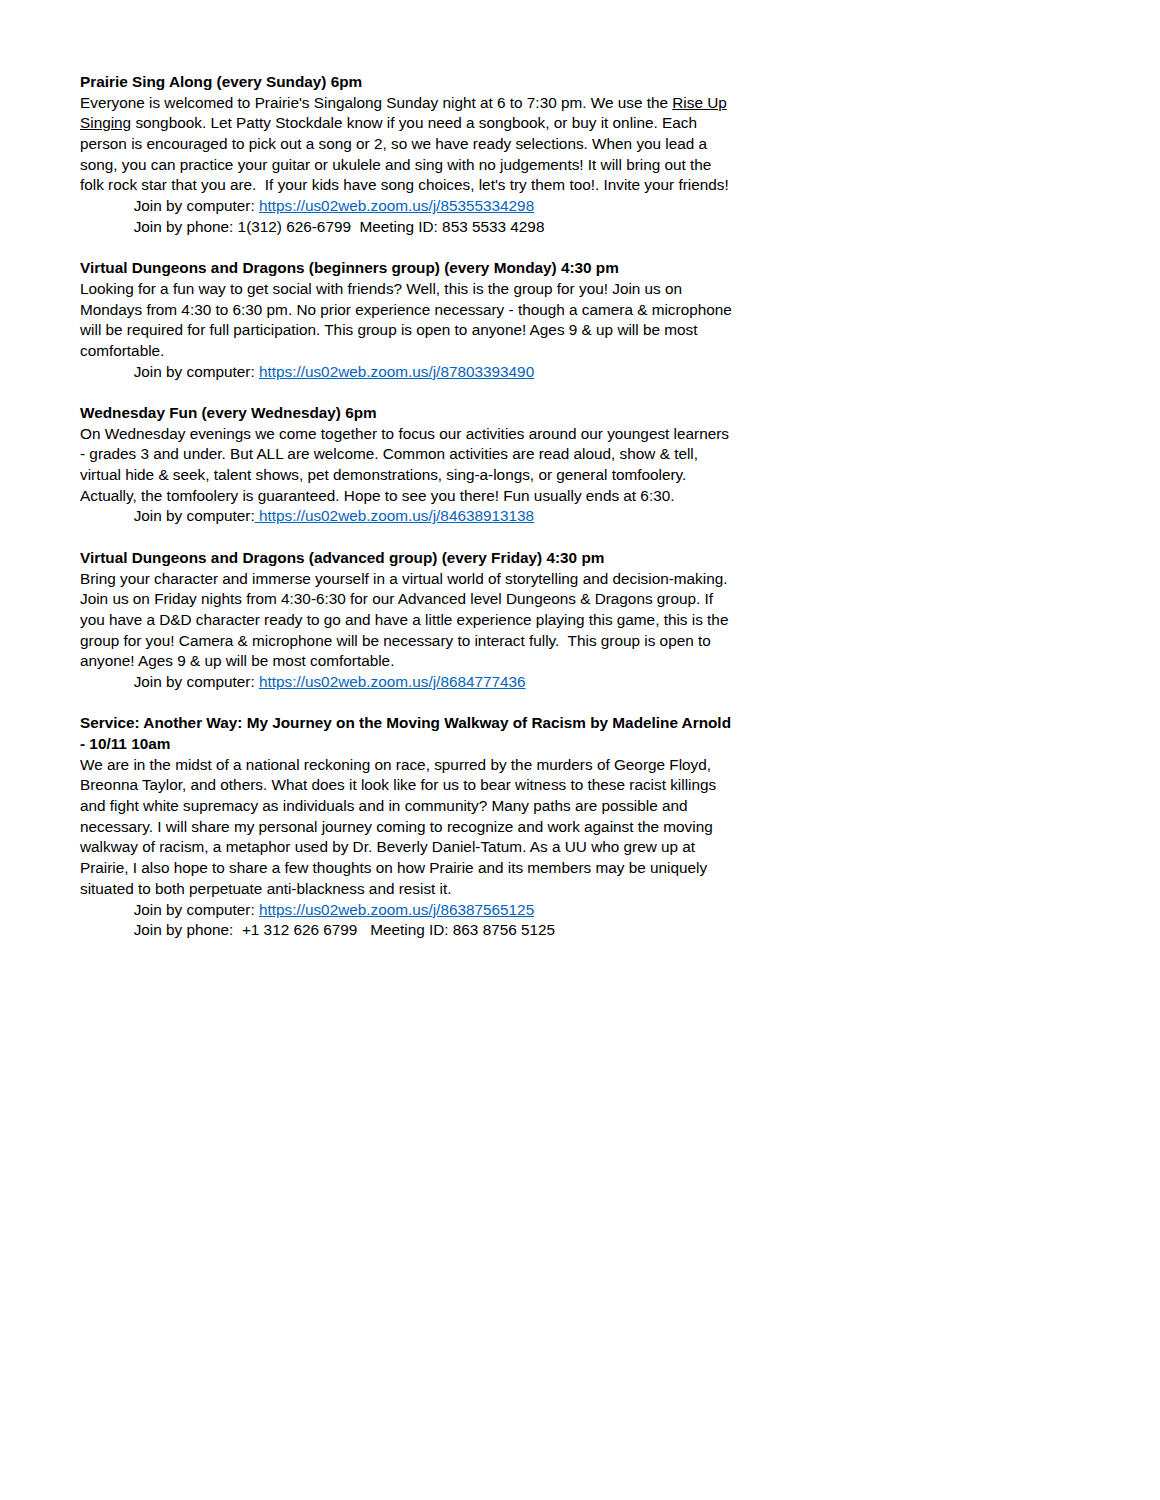Prairie Sing Along (every Sunday) 6pm
Everyone is welcomed to Prairie's Singalong Sunday night at 6 to 7:30 pm. We use the Rise Up Singing songbook. Let Patty Stockdale know if you need a songbook, or buy it online. Each person is encouraged to pick out a song or 2, so we have ready selections. When you lead a song, you can practice your guitar or ukulele and sing with no judgements! It will bring out the folk rock star that you are. If your kids have song choices, let's try them too!. Invite your friends!
Join by computer: https://us02web.zoom.us/j/85355334298
Join by phone: 1(312) 626-6799 Meeting ID: 853 5533 4298
Virtual Dungeons and Dragons (beginners group) (every Monday) 4:30 pm
Looking for a fun way to get social with friends? Well, this is the group for you! Join us on Mondays from 4:30 to 6:30 pm. No prior experience necessary - though a camera & microphone will be required for full participation. This group is open to anyone! Ages 9 & up will be most comfortable.
Join by computer: https://us02web.zoom.us/j/87803393490
Wednesday Fun (every Wednesday) 6pm
On Wednesday evenings we come together to focus our activities around our youngest learners - grades 3 and under. But ALL are welcome. Common activities are read aloud, show & tell, virtual hide & seek, talent shows, pet demonstrations, sing-a-longs, or general tomfoolery. Actually, the tomfoolery is guaranteed. Hope to see you there! Fun usually ends at 6:30.
Join by computer: https://us02web.zoom.us/j/84638913138
Virtual Dungeons and Dragons (advanced group) (every Friday) 4:30 pm
Bring your character and immerse yourself in a virtual world of storytelling and decision-making. Join us on Friday nights from 4:30-6:30 for our Advanced level Dungeons & Dragons group. If you have a D&D character ready to go and have a little experience playing this game, this is the group for you! Camera & microphone will be necessary to interact fully. This group is open to anyone! Ages 9 & up will be most comfortable.
Join by computer: https://us02web.zoom.us/j/8684777436
Service: Another Way: My Journey on the Moving Walkway of Racism by Madeline Arnold - 10/11 10am
We are in the midst of a national reckoning on race, spurred by the murders of George Floyd, Breonna Taylor, and others. What does it look like for us to bear witness to these racist killings and fight white supremacy as individuals and in community? Many paths are possible and necessary. I will share my personal journey coming to recognize and work against the moving walkway of racism, a metaphor used by Dr. Beverly Daniel-Tatum. As a UU who grew up at Prairie, I also hope to share a few thoughts on how Prairie and its members may be uniquely situated to both perpetuate anti-blackness and resist it.
Join by computer: https://us02web.zoom.us/j/86387565125
Join by phone: +1 312 626 6799 Meeting ID: 863 8756 5125